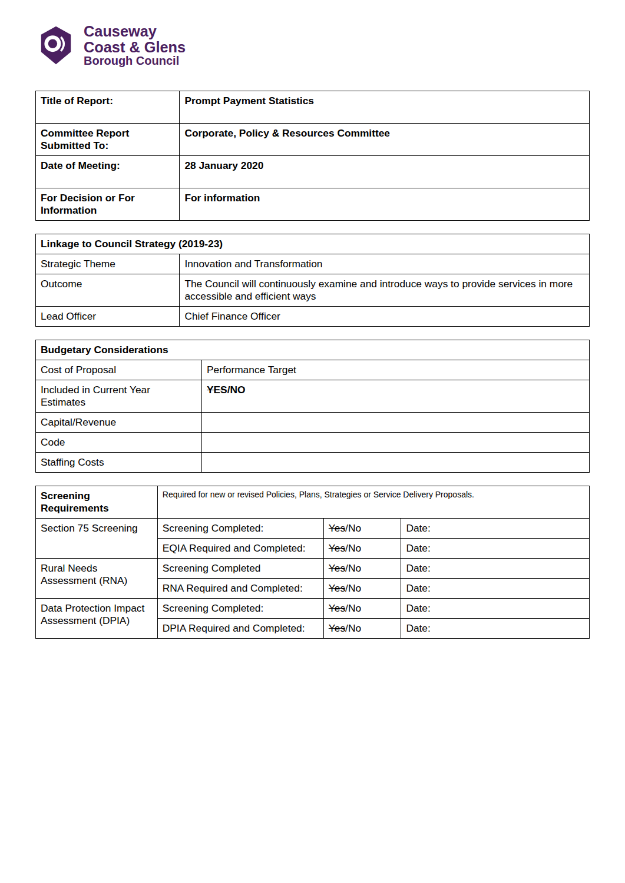Causeway
Coast & Glens
Borough Council
| Title of Report: | Prompt Payment Statistics |
| Committee Report Submitted To: | Corporate, Policy & Resources Committee |
| Date of Meeting: | 28 January 2020 |
| For Decision or For Information | For information |
| Linkage to Council Strategy (2019-23) |
| Strategic Theme | Innovation and Transformation |
| Outcome | The Council will continuously examine and introduce ways to provide services in more accessible and efficient ways |
| Lead Officer | Chief Finance Officer |
| Budgetary Considerations |
| Cost of Proposal | Performance Target |
| Included in Current Year Estimates | YES /NO |
| Capital/Revenue | |
| Code | |
| Staffing Costs | |
| Screening Requirements | Required for new or revised Policies, Plans, Strategies or Service Delivery Proposals. |
| Section 75 Screening | Screening Completed: | Yes /No | Date: |
| EQIA Required and Completed: | Yes /No | Date: |
| Rural Needs Assessment (RNA) | Screening Completed | Yes /No | Date: |
| RNA Required and Completed: | Yes /No | Date: |
| Data Protection Impact Assessment (DPIA) | Screening Completed: | Yes /No | Date: |
| DPIA Required and Completed: | Yes /No | Date: |